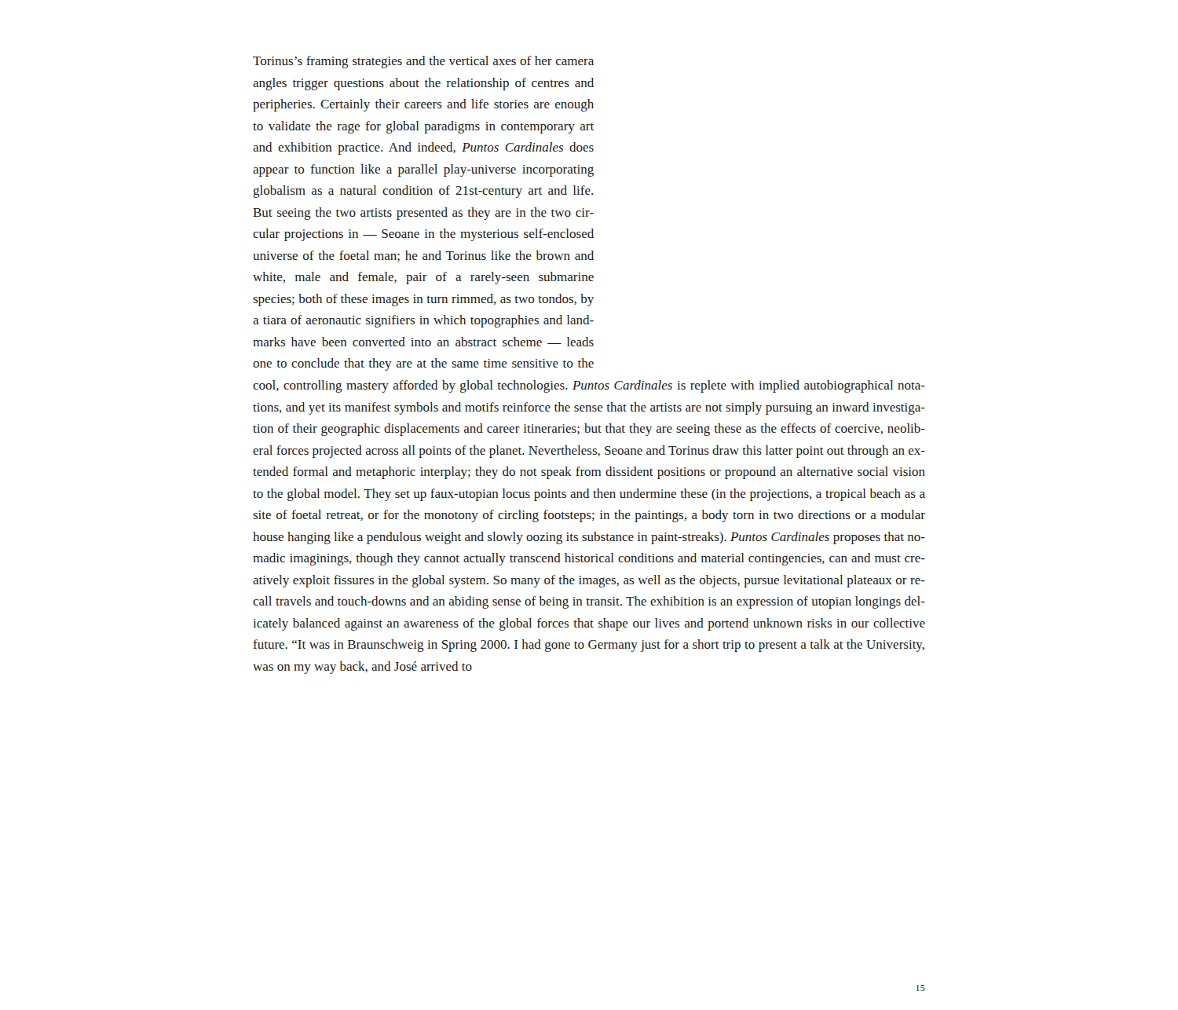Torinus’s framing strategies and the vertical axes of her camera angles trigger questions about the relationship of centres and peripheries. Certainly their careers and life stories are enough to validate the rage for global paradigms in contemporary art and exhibition practice. And indeed, Puntos Cardinales does appear to function like a parallel play-universe incorporating globalism as a natural condition of 21st-century art and life. But seeing the two artists presented as they are in the two circular projections in — Seoane in the mysterious self-enclosed universe of the foetal man; he and Torinus like the brown and white, male and female, pair of a rarely-seen submarine species; both of these images in turn rimmed, as two tondos, by a tiara of aeronautic signifiers in which topographies and landmarks have been converted into an abstract scheme — leads one to conclude that they are at the same time sensitive to the cool, controlling mastery afforded by global technologies. Puntos Cardinales is replete with implied autobiographical notations, and yet its manifest symbols and motifs reinforce the sense that the artists are not simply pursuing an inward investigation of their geographic displacements and career itineraries; but that they are seeing these as the effects of coercive, neoliberal forces projected across all points of the planet. Nevertheless, Seoane and Torinus draw this latter point out through an extended formal and metaphoric interplay; they do not speak from dissident positions or propound an alternative social vision to the global model. They set up faux-utopian locus points and then undermine these (in the projections, a tropical beach as a site of foetal retreat, or for the monotony of circling footsteps; in the paintings, a body torn in two directions or a modular house hanging like a pendulous weight and slowly oozing its substance in paint-streaks). Puntos Cardinales proposes that nomadic imaginings, though they cannot actually transcend historical conditions and material contingencies, can and must creatively exploit fissures in the global system. So many of the images, as well as the objects, pursue levitational plateaux or recall travels and touch-downs and an abiding sense of being in transit. The exhibition is an expression of utopian longings delicately balanced against an awareness of the global forces that shape our lives and portend unknown risks in our collective future. “It was in Braunschweig in Spring 2000. I had gone to Germany just for a short trip to present a talk at the University, was on my way back, and José arrived to
15